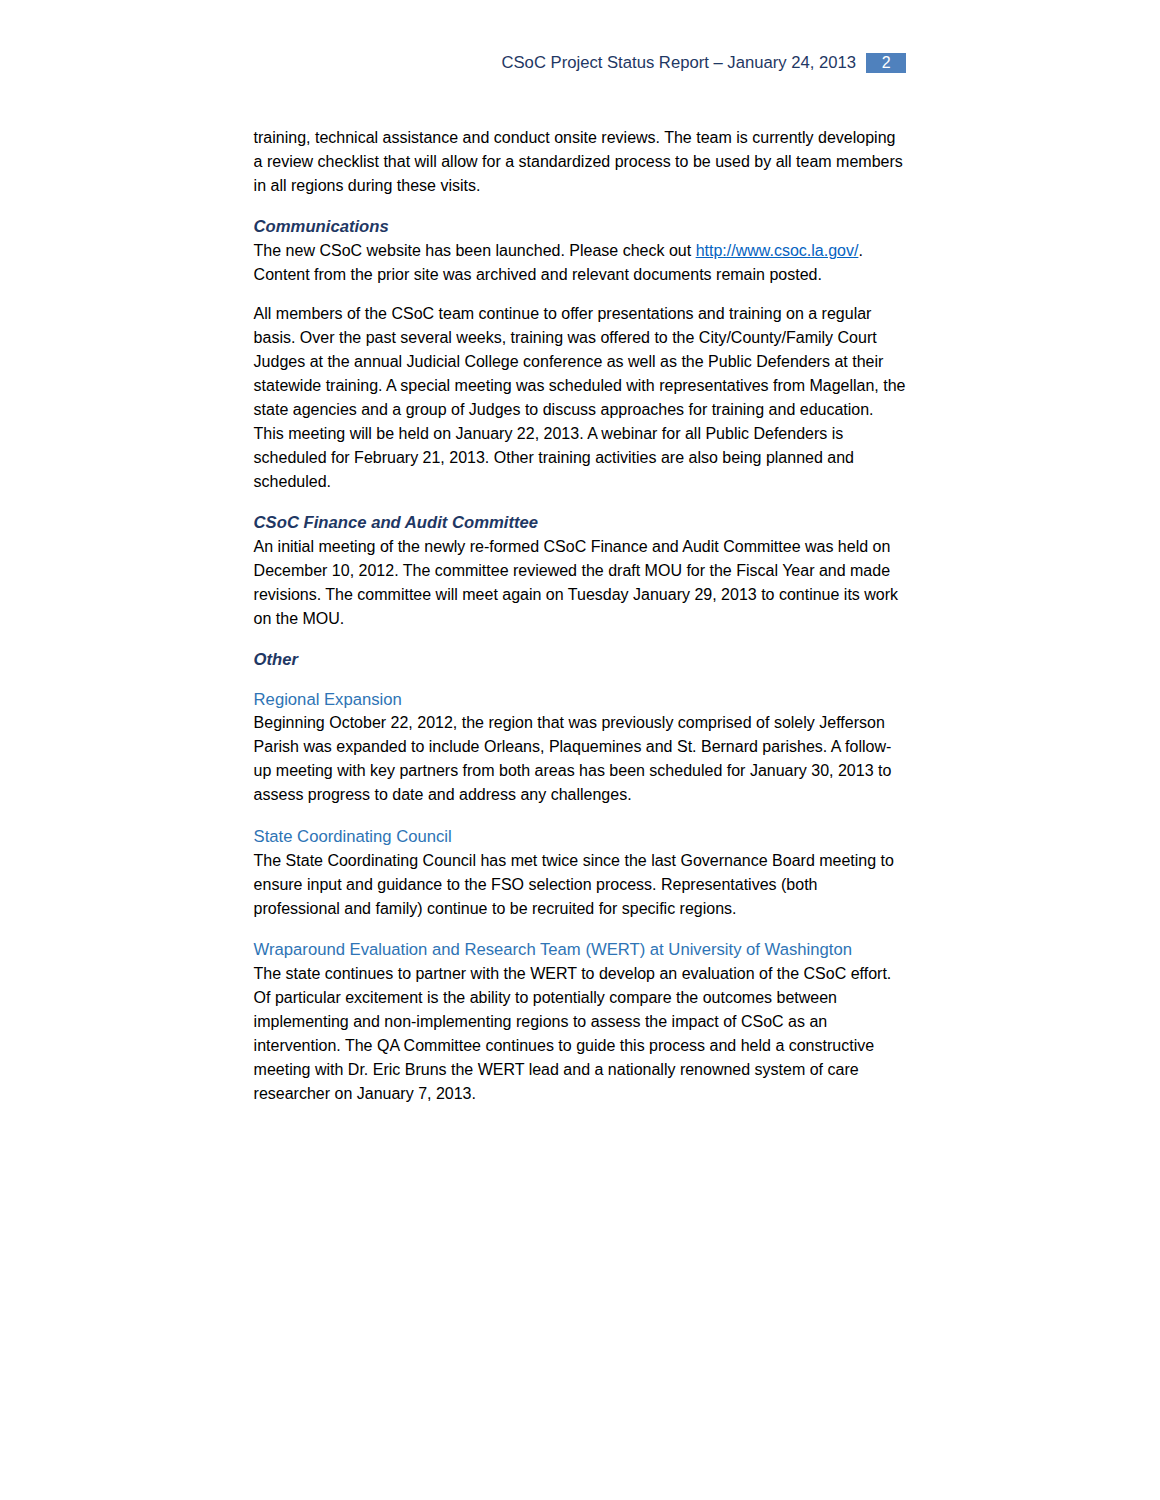CSoC Project Status Report – January 24, 2013
2
training, technical assistance and conduct onsite reviews. The team is currently developing a review checklist that will allow for a standardized process to be used by all team members in all regions during these visits.
Communications
The new CSoC website has been launched. Please check out http://www.csoc.la.gov/. Content from the prior site was archived and relevant documents remain posted.
All members of the CSoC team continue to offer presentations and training on a regular basis. Over the past several weeks, training was offered to the City/County/Family Court Judges at the annual Judicial College conference as well as the Public Defenders at their statewide training. A special meeting was scheduled with representatives from Magellan, the state agencies and a group of Judges to discuss approaches for training and education. This meeting will be held on January 22, 2013. A webinar for all Public Defenders is scheduled for February 21, 2013. Other training activities are also being planned and scheduled.
CSoC Finance and Audit Committee
An initial meeting of the newly re-formed CSoC Finance and Audit Committee was held on December 10, 2012. The committee reviewed the draft MOU for the Fiscal Year and made revisions. The committee will meet again on Tuesday January 29, 2013 to continue its work on the MOU.
Other
Regional Expansion
Beginning October 22, 2012, the region that was previously comprised of solely Jefferson Parish was expanded to include Orleans, Plaquemines and St. Bernard parishes. A follow-up meeting with key partners from both areas has been scheduled for January 30, 2013 to assess progress to date and address any challenges.
State Coordinating Council
The State Coordinating Council has met twice since the last Governance Board meeting to ensure input and guidance to the FSO selection process. Representatives (both professional and family) continue to be recruited for specific regions.
Wraparound Evaluation and Research Team (WERT) at University of Washington
The state continues to partner with the WERT to develop an evaluation of the CSoC effort. Of particular excitement is the ability to potentially compare the outcomes between implementing and non-implementing regions to assess the impact of CSoC as an intervention. The QA Committee continues to guide this process and held a constructive meeting with Dr. Eric Bruns the WERT lead and a nationally renowned system of care researcher on January 7, 2013.